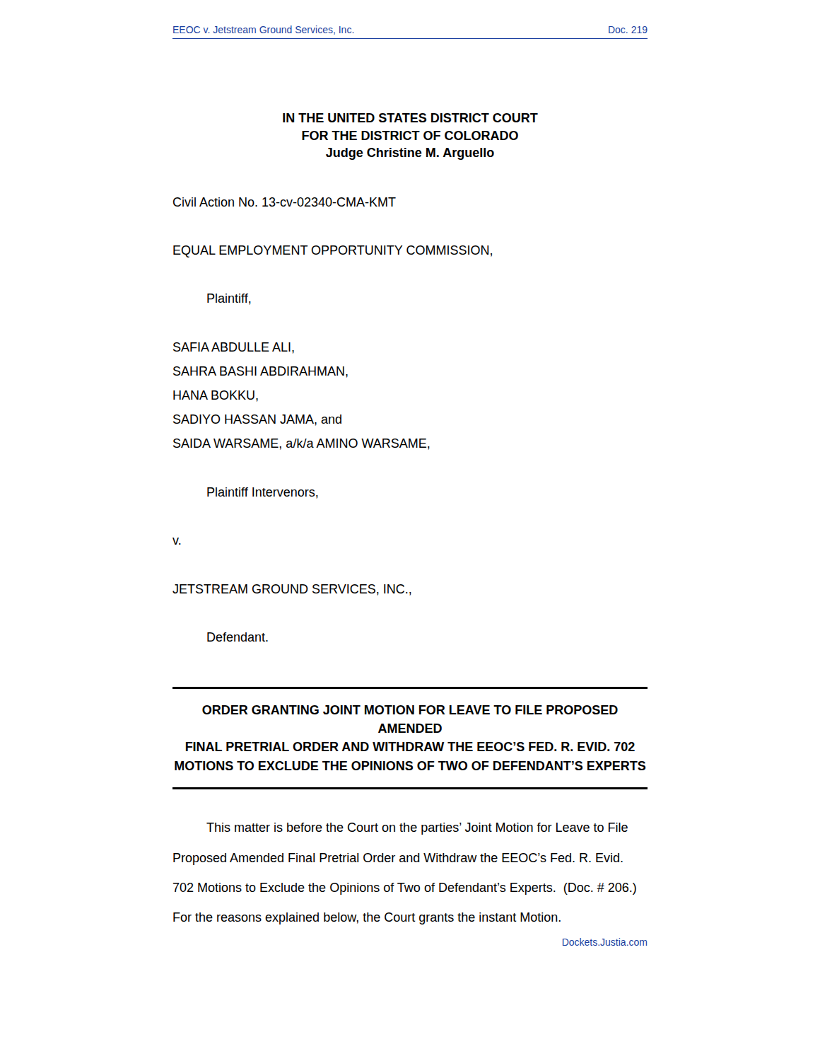EEOC v. Jetstream Ground Services, Inc.
Doc. 219
IN THE UNITED STATES DISTRICT COURT
FOR THE DISTRICT OF COLORADO
Judge Christine M. Arguello
Civil Action No. 13-cv-02340-CMA-KMT
EQUAL EMPLOYMENT OPPORTUNITY COMMISSION,
Plaintiff,
SAFIA ABDULLE ALI,
SAHRA BASHI ABDIRAHMAN,
HANA BOKKU,
SADIYO HASSAN JAMA, and
SAIDA WARSAME, a/k/a AMINO WARSAME,
Plaintiff Intervenors,
v.
JETSTREAM GROUND SERVICES, INC.,
Defendant.
ORDER GRANTING JOINT MOTION FOR LEAVE TO FILE PROPOSED AMENDED
FINAL PRETRIAL ORDER AND WITHDRAW THE EEOC’S FED. R. EVID. 702
MOTIONS TO EXCLUDE THE OPINIONS OF TWO OF DEFENDANT’S EXPERTS
This matter is before the Court on the parties’ Joint Motion for Leave to File Proposed Amended Final Pretrial Order and Withdraw the EEOC’s Fed. R. Evid. 702 Motions to Exclude the Opinions of Two of Defendant’s Experts. (Doc. # 206.) For the reasons explained below, the Court grants the instant Motion.
Dockets.Justia.com